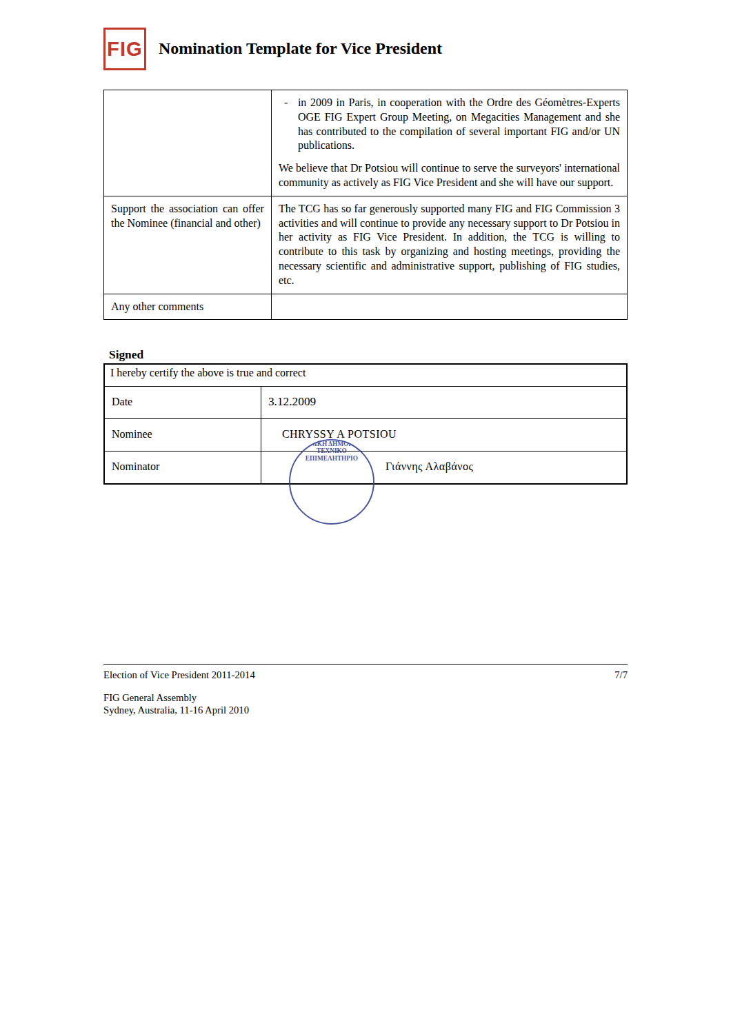FIG
Nomination Template for Vice President
| | in 2009 in Paris, in cooperation with the Ordre des Géomètres-Experts OGE FIG Expert Group Meeting, on Megacities Management and she has contributed to the compilation of several important FIG and/or UN publications. We believe that Dr Potsiou will continue to serve the surveyors' international community as actively as FIG Vice President and she will have our support. |
| Support the association can offer the Nominee (financial and other) | The TCG has so far generously supported many FIG and FIG Commission 3 activities and will continue to provide any necessary support to Dr Potsiou in her activity as FIG Vice President. In addition, the TCG is willing to contribute to this task by organizing and hosting meetings, providing the necessary scientific and administrative support, publishing of FIG studies, etc. |
| Any other comments | |
Signed
| I hereby certify the above is true and correct |
| Date | 3.12.2009 |
| Nominee | CHRYSSY A POTSIOU |
| Nominator | ΕΛΛΗΝΙΚΗ ΔΗΜΟΚΡΑΤΙΑ ΤΕΧΝΙΚΟ ΕΠΙΜΕΛΗΤΗΡΙΟ Γιάννης Αλαβάνος |
Election of Vice President 2011-2014 7/7
FIG General Assembly
Sydney, Australia, 11-16 April 2010